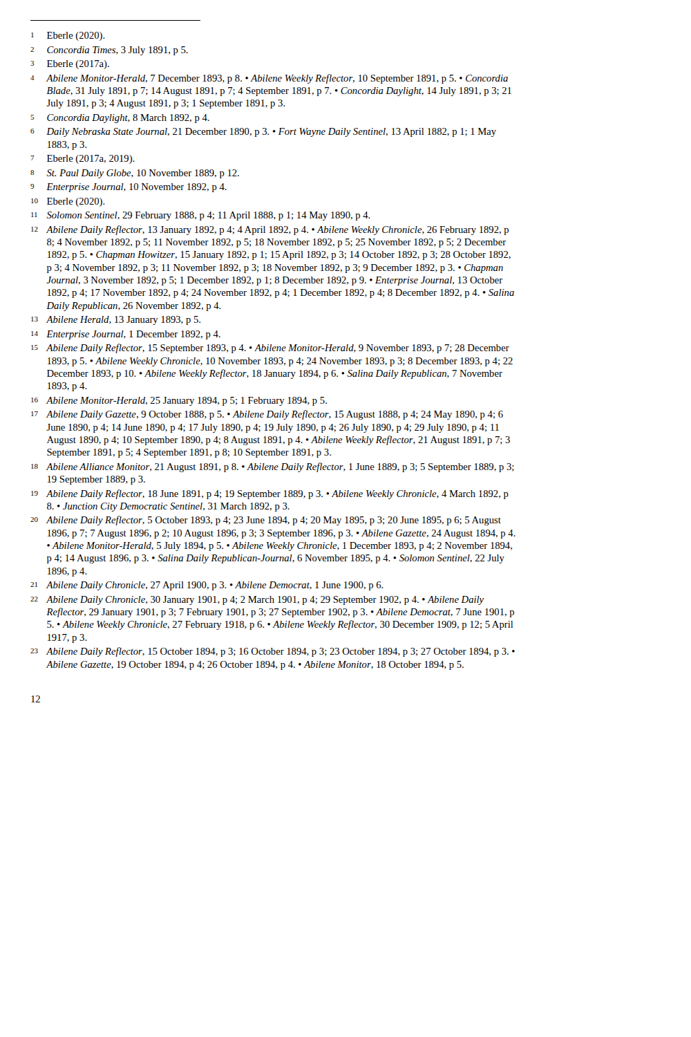1 Eberle (2020).
2 Concordia Times, 3 July 1891, p 5.
3 Eberle (2017a).
4 Abilene Monitor-Herald, 7 December 1893, p 8. • Abilene Weekly Reflector, 10 September 1891, p 5. • Concordia Blade, 31 July 1891, p 7; 14 August 1891, p 7; 4 September 1891, p 7. • Concordia Daylight, 14 July 1891, p 3; 21 July 1891, p 3; 4 August 1891, p 3; 1 September 1891, p 3.
5 Concordia Daylight, 8 March 1892, p 4.
6 Daily Nebraska State Journal, 21 December 1890, p 3. • Fort Wayne Daily Sentinel, 13 April 1882, p 1; 1 May 1883, p 3.
7 Eberle (2017a, 2019).
8 St. Paul Daily Globe, 10 November 1889, p 12.
9 Enterprise Journal, 10 November 1892, p 4.
10 Eberle (2020).
11 Solomon Sentinel, 29 February 1888, p 4; 11 April 1888, p 1; 14 May 1890, p 4.
12 Abilene Daily Reflector, 13 January 1892, p 4; 4 April 1892, p 4. • Abilene Weekly Chronicle, 26 February 1892, p 8; 4 November 1892, p 5; 11 November 1892, p 5; 18 November 1892, p 5; 25 November 1892, p 5; 2 December 1892, p 5. • Chapman Howitzer, 15 January 1892, p 1; 15 April 1892, p 3; 14 October 1892, p 3; 28 October 1892, p 3; 4 November 1892, p 3; 11 November 1892, p 3; 18 November 1892, p 3; 9 December 1892, p 3. • Chapman Journal, 3 November 1892, p 5; 1 December 1892, p 1; 8 December 1892, p 9. • Enterprise Journal, 13 October 1892, p 4; 17 November 1892, p 4; 24 November 1892, p 4; 1 December 1892, p 4; 8 December 1892, p 4. • Salina Daily Republican, 26 November 1892, p 4.
13 Abilene Herald, 13 January 1893, p 5.
14 Enterprise Journal, 1 December 1892, p 4.
15 Abilene Daily Reflector, 15 September 1893, p 4. • Abilene Monitor-Herald, 9 November 1893, p 7; 28 December 1893, p 5. • Abilene Weekly Chronicle, 10 November 1893, p 4; 24 November 1893, p 3; 8 December 1893, p 4; 22 December 1893, p 10. • Abilene Weekly Reflector, 18 January 1894, p 6. • Salina Daily Republican, 7 November 1893, p 4.
16 Abilene Monitor-Herald, 25 January 1894, p 5; 1 February 1894, p 5.
17 Abilene Daily Gazette, 9 October 1888, p 5. • Abilene Daily Reflector, 15 August 1888, p 4; 24 May 1890, p 4; 6 June 1890, p 4; 14 June 1890, p 4; 17 July 1890, p 4; 19 July 1890, p 4; 26 July 1890, p 4; 29 July 1890, p 4; 11 August 1890, p 4; 10 September 1890, p 4; 8 August 1891, p 4. • Abilene Weekly Reflector, 21 August 1891, p 7; 3 September 1891, p 5; 4 September 1891, p 8; 10 September 1891, p 3.
18 Abilene Alliance Monitor, 21 August 1891, p 8. • Abilene Daily Reflector, 1 June 1889, p 3; 5 September 1889, p 3; 19 September 1889, p 3.
19 Abilene Daily Reflector, 18 June 1891, p 4; 19 September 1889, p 3. • Abilene Weekly Chronicle, 4 March 1892, p 8. • Junction City Democratic Sentinel, 31 March 1892, p 3.
20 Abilene Daily Reflector, 5 October 1893, p 4; 23 June 1894, p 4; 20 May 1895, p 3; 20 June 1895, p 6; 5 August 1896, p 7; 7 August 1896, p 2; 10 August 1896, p 3; 3 September 1896, p 3. • Abilene Gazette, 24 August 1894, p 4. • Abilene Monitor-Herald, 5 July 1894, p 5. • Abilene Weekly Chronicle, 1 December 1893, p 4; 2 November 1894, p 4; 14 August 1896, p 3. • Salina Daily Republican-Journal, 6 November 1895, p 4. • Solomon Sentinel, 22 July 1896, p 4.
21 Abilene Daily Chronicle, 27 April 1900, p 3. • Abilene Democrat, 1 June 1900, p 6.
22 Abilene Daily Chronicle, 30 January 1901, p 4; 2 March 1901, p 4; 29 September 1902, p 4. • Abilene Daily Reflector, 29 January 1901, p 3; 7 February 1901, p 3; 27 September 1902, p 3. • Abilene Democrat, 7 June 1901, p 5. • Abilene Weekly Chronicle, 27 February 1918, p 6. • Abilene Weekly Reflector, 30 December 1909, p 12; 5 April 1917, p 3.
23 Abilene Daily Reflector, 15 October 1894, p 3; 16 October 1894, p 3; 23 October 1894, p 3; 27 October 1894, p 3. • Abilene Gazette, 19 October 1894, p 4; 26 October 1894, p 4. • Abilene Monitor, 18 October 1894, p 5.
12